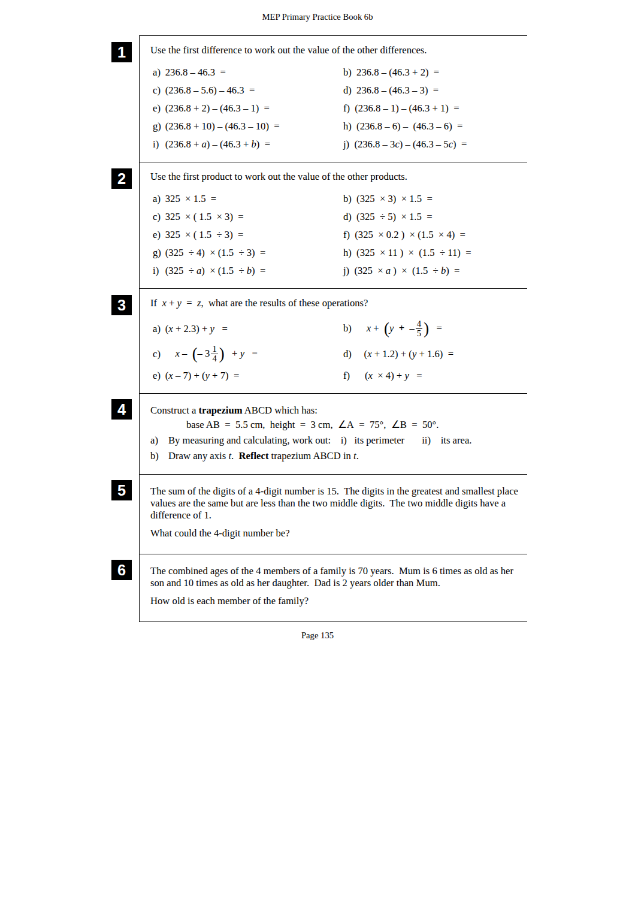MEP Primary Practice Book 6b
| 1 | Use the first difference to work out the value of the other differences. / a) / 236.8 – 46.3 = / b) 236.8 – (46.3 + 2) = / / c) / (236.8 – 5.6) – 46.3 = / d) 236.8 – (46.3 – 3) = / / e) / (236.8 + 2) – (46.3 – 1) = / f) (236.8 – 1) – (46.3 + 1) = / / g) / (236.8 + 10) – (46.3 – 10) = / h) (236.8 – 6) – (46.3 – 6) = / / i) / (236.8 + a ) – (46.3 + b ) = / j) (236.8 – 3 c ) – (46.3 – 5 c ) = / |
| 2 | Use the first product to work out the value of the other products. / a) / 325 × 1.5 = / b) (325 × 3) × 1.5 = / / c) / 325 × ( 1.5 × 3) = / d) (325 ÷ 5) × 1.5 = / / e) / 325 × ( 1.5 ÷ 3) = / f) (325 × 0.2 ) × (1.5 × 4) = / / g) / (325 ÷ 4) × (1.5 ÷ 3) = / h) (325 × 11 ) × (1.5 ÷ 11) = / / i) / (325 ÷ a ) × (1.5 ÷ b ) = / j) (325 × a ) × (1.5 ÷ b ) = / |
| 3 | If x + y = z , what are the results of these operations? / a) / ( x + 2.3) + y = / b) x + ( y + – 4 5 ) = / / c) / x – ( – 3 1 4 ) + y = / d) ( x + 1.2) + ( y + 1.6) = / / e) / ( x – 7) + ( y + 7) = / f) ( x × 4) + y = / |
| 4 | Construct a trapezium ABCD which has: base AB = 5.5 cm, height = 3 cm, ∠A = 75°, ∠B = 50°. a) By measuring and calculating, work out: i) its perimeter ii) its area. b) Draw any axis t . Reflect trapezium ABCD in t . |
| 5 | The sum of the digits of a 4-digit number is 15. The digits in the greatest and smallest place values are the same but are less than the two middle digits. The two middle digits have a difference of 1. What could the 4-digit number be? |
| 6 | The combined ages of the 4 members of a family is 70 years. Mum is 6 times as old as her son and 10 times as old as her daughter. Dad is 2 years older than Mum. How old is each member of the family? |
Page 135